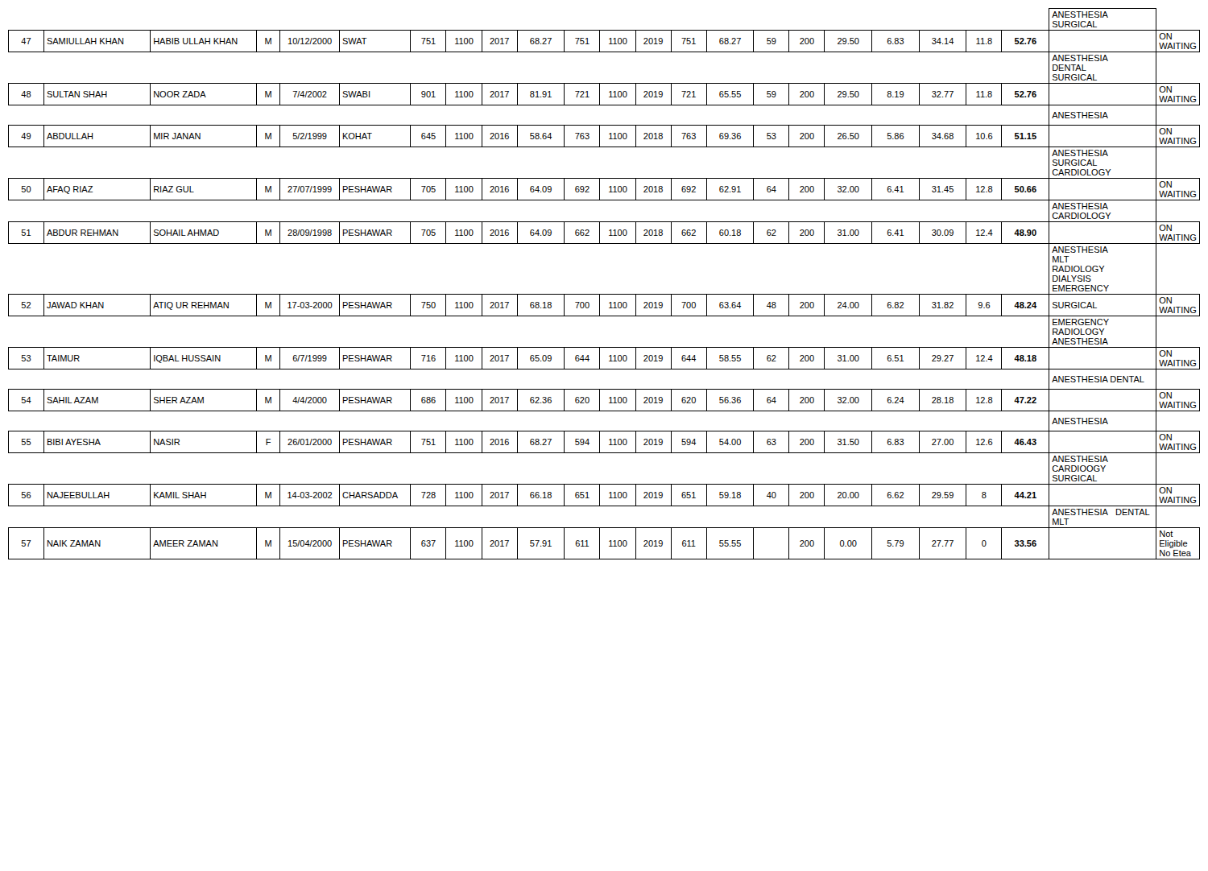| | | | | | | | | | | | | | | | | | | | | | | ANESTHESIA SURGICAL | |
| 47 | SAMIULLAH KHAN | HABIB ULLAH KHAN | M | 10/12/2000 | SWAT | 751 | 1100 | 2017 | 68.27 | 751 | 1100 | 2019 | 751 | 68.27 | 59 | 200 | 29.50 | 6.83 | 34.14 | 11.8 | 52.76 | | ON WAITING |
| | | | | | | | | | | | | | | | | | | | | | | ANESTHESIA DENTAL SURGICAL | |
| 48 | SULTAN SHAH | NOOR ZADA | M | 7/4/2002 | SWABI | 901 | 1100 | 2017 | 81.91 | 721 | 1100 | 2019 | 721 | 65.55 | 59 | 200 | 29.50 | 8.19 | 32.77 | 11.8 | 52.76 | | ON WAITING |
| | | | | | | | | | | | | | | | | | | | | | | ANESTHESIA | |
| 49 | ABDULLAH | MIR JANAN | M | 5/2/1999 | KOHAT | 645 | 1100 | 2016 | 58.64 | 763 | 1100 | 2018 | 763 | 69.36 | 53 | 200 | 26.50 | 5.86 | 34.68 | 10.6 | 51.15 | | ON WAITING |
| | | | | | | | | | | | | | | | | | | | | | | ANESTHESIA SURGICAL CARDIOLOGY | |
| 50 | AFAQ RIAZ | RIAZ GUL | M | 27/07/1999 | PESHAWAR | 705 | 1100 | 2016 | 64.09 | 692 | 1100 | 2018 | 692 | 62.91 | 64 | 200 | 32.00 | 6.41 | 31.45 | 12.8 | 50.66 | | ON WAITING |
| | | | | | | | | | | | | | | | | | | | | | | ANESTHESIA CARDIOLOGY | |
| 51 | ABDUR REHMAN | SOHAIL AHMAD | M | 28/09/1998 | PESHAWAR | 705 | 1100 | 2016 | 64.09 | 662 | 1100 | 2018 | 662 | 60.18 | 62 | 200 | 31.00 | 6.41 | 30.09 | 12.4 | 48.90 | | ON WAITING |
| | | | | | | | | | | | | | | | | | | | | | | ANESTHESIA MLT RADIOLOGY DIALYSIS EMERGENCY | |
| 52 | JAWAD KHAN | ATIQ UR REHMAN | M | 17-03-2000 | PESHAWAR | 750 | 1100 | 2017 | 68.18 | 700 | 1100 | 2019 | 700 | 63.64 | 48 | 200 | 24.00 | 6.82 | 31.82 | 9.6 | 48.24 | SURGICAL | ON WAITING |
| | | | | | | | | | | | | | | | | | | | | | | EMERGENCY RADIOLOGY ANESTHESIA | |
| 53 | TAIMUR | IQBAL HUSSAIN | M | 6/7/1999 | PESHAWAR | 716 | 1100 | 2017 | 65.09 | 644 | 1100 | 2019 | 644 | 58.55 | 62 | 200 | 31.00 | 6.51 | 29.27 | 12.4 | 48.18 | | ON WAITING |
| | | | | | | | | | | | | | | | | | | | | | | ANESTHESIA DENTAL | |
| 54 | SAHIL AZAM | SHER AZAM | M | 4/4/2000 | PESHAWAR | 686 | 1100 | 2017 | 62.36 | 620 | 1100 | 2019 | 620 | 56.36 | 64 | 200 | 32.00 | 6.24 | 28.18 | 12.8 | 47.22 | | ON WAITING |
| | | | | | | | | | | | | | | | | | | | | | | ANESTHESIA | |
| 55 | BIBI AYESHA | NASIR | F | 26/01/2000 | PESHAWAR | 751 | 1100 | 2016 | 68.27 | 594 | 1100 | 2019 | 594 | 54.00 | 63 | 200 | 31.50 | 6.83 | 27.00 | 12.6 | 46.43 | | ON WAITING |
| | | | | | | | | | | | | | | | | | | | | | | ANESTHESIA CARDIOOGY SURGICAL | |
| 56 | NAJEEBULLAH | KAMIL SHAH | M | 14-03-2002 | CHARSADDA | 728 | 1100 | 2017 | 66.18 | 651 | 1100 | 2019 | 651 | 59.18 | 40 | 200 | 20.00 | 6.62 | 29.59 | 8 | 44.21 | | ON WAITING |
| | | | | | | | | | | | | | | | | | | | | | | ANESTHESIA DENTAL MLT | |
| 57 | NAIK ZAMAN | AMEER ZAMAN | M | 15/04/2000 | PESHAWAR | 637 | 1100 | 2017 | 57.91 | 611 | 1100 | 2019 | 611 | 55.55 | | 200 | 0.00 | 5.79 | 27.77 | 0 | 33.56 | | Not Eligible No Etea |